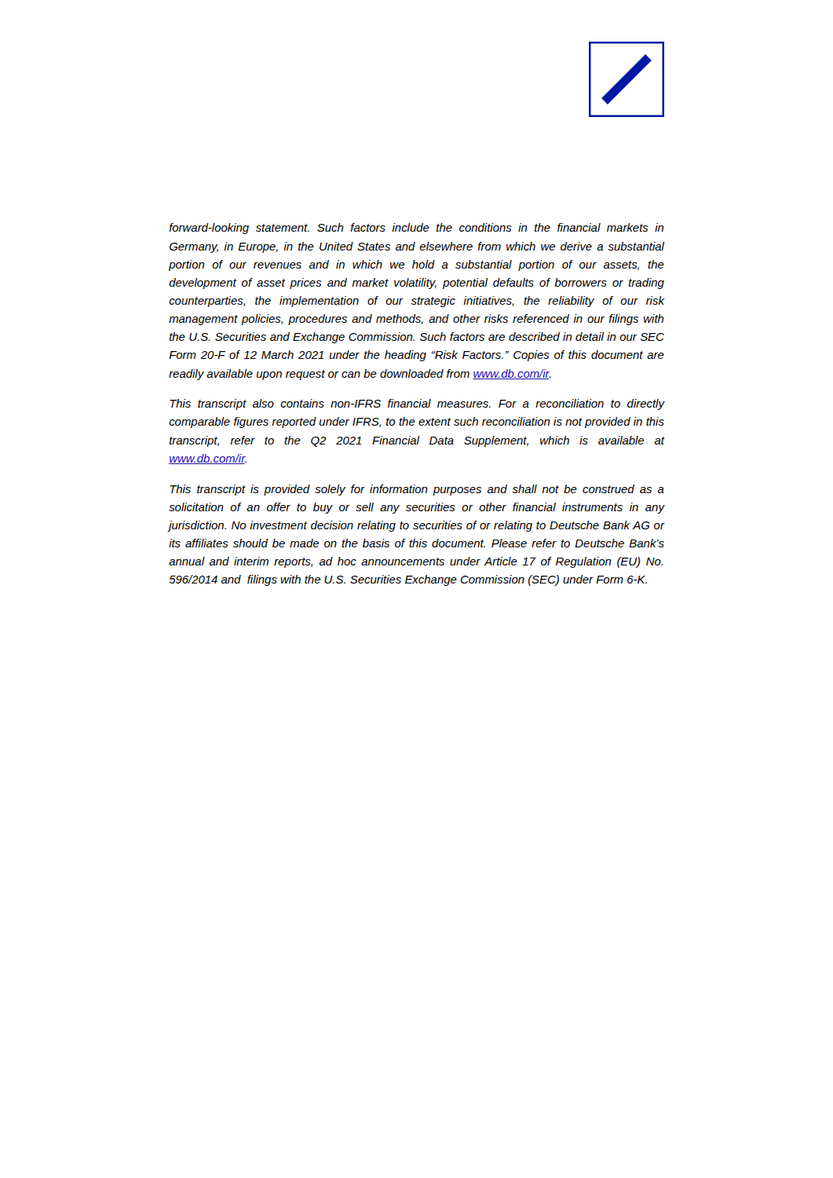forward-looking statement. Such factors include the conditions in the financial markets in Germany, in Europe, in the United States and elsewhere from which we derive a substantial portion of our revenues and in which we hold a substantial portion of our assets, the development of asset prices and market volatility, potential defaults of borrowers or trading counterparties, the implementation of our strategic initiatives, the reliability of our risk management policies, procedures and methods, and other risks referenced in our filings with the U.S. Securities and Exchange Commission. Such factors are described in detail in our SEC Form 20-F of 12 March 2021 under the heading “Risk Factors.” Copies of this document are readily available upon request or can be downloaded from www.db.com/ir.
This transcript also contains non-IFRS financial measures. For a reconciliation to directly comparable figures reported under IFRS, to the extent such reconciliation is not provided in this transcript, refer to the Q2 2021 Financial Data Supplement, which is available at www.db.com/ir.
This transcript is provided solely for information purposes and shall not be construed as a solicitation of an offer to buy or sell any securities or other financial instruments in any jurisdiction. No investment decision relating to securities of or relating to Deutsche Bank AG or its affiliates should be made on the basis of this document. Please refer to Deutsche Bank’s annual and interim reports, ad hoc announcements under Article 17 of Regulation (EU) No. 596/2014 and filings with the U.S. Securities Exchange Commission (SEC) under Form 6-K.